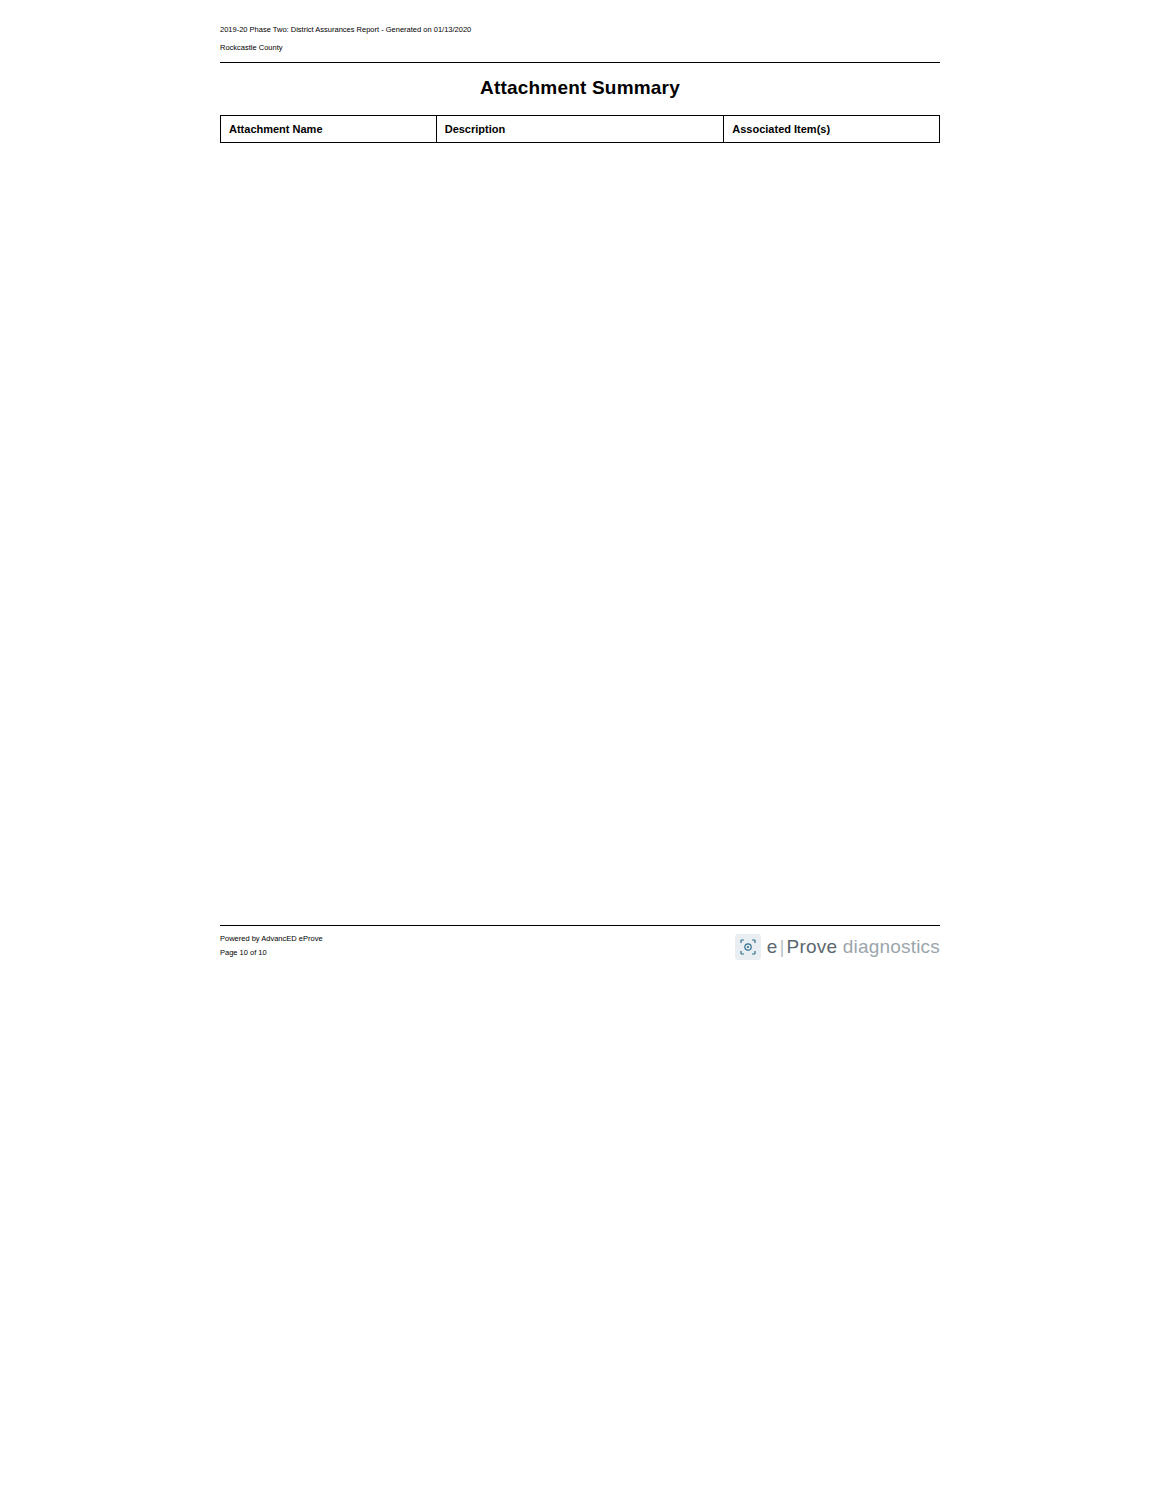2019-20 Phase Two: District Assurances Report - Generated on 01/13/2020
Rockcastle County
Attachment Summary
| Attachment Name | Description | Associated Item(s) |
| --- | --- | --- |
Powered by AdvancED eProve
Page 10 of 10
e|Prove diagnostics